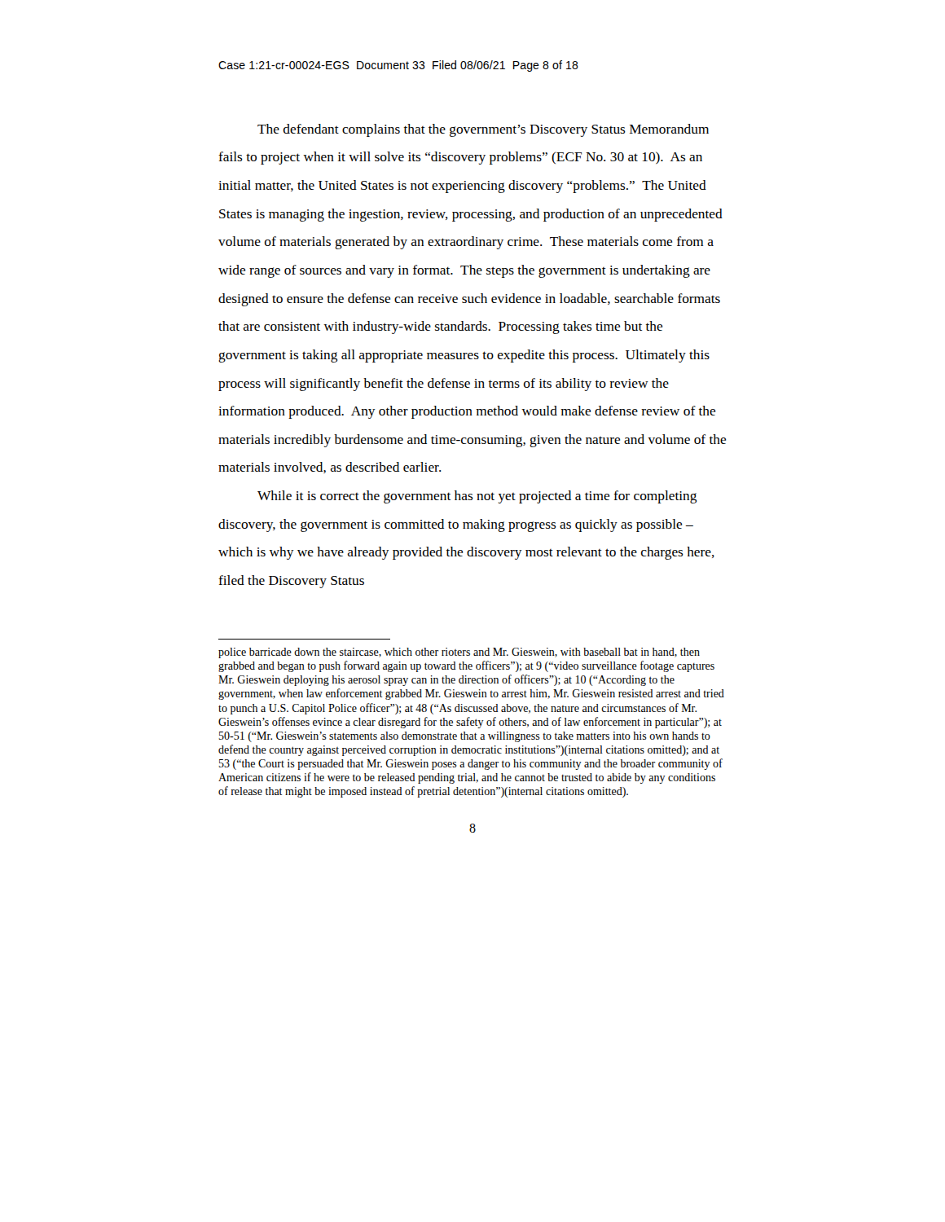Case 1:21-cr-00024-EGS Document 33 Filed 08/06/21 Page 8 of 18
The defendant complains that the government’s Discovery Status Memorandum fails to project when it will solve its “discovery problems” (ECF No. 30 at 10). As an initial matter, the United States is not experiencing discovery “problems.” The United States is managing the ingestion, review, processing, and production of an unprecedented volume of materials generated by an extraordinary crime. These materials come from a wide range of sources and vary in format. The steps the government is undertaking are designed to ensure the defense can receive such evidence in loadable, searchable formats that are consistent with industry-wide standards. Processing takes time but the government is taking all appropriate measures to expedite this process. Ultimately this process will significantly benefit the defense in terms of its ability to review the information produced. Any other production method would make defense review of the materials incredibly burdensome and time-consuming, given the nature and volume of the materials involved, as described earlier.
While it is correct the government has not yet projected a time for completing discovery, the government is committed to making progress as quickly as possible – which is why we have already provided the discovery most relevant to the charges here, filed the Discovery Status
police barricade down the staircase, which other rioters and Mr. Gieswein, with baseball bat in hand, then grabbed and began to push forward again up toward the officers”); at 9 (“video surveillance footage captures Mr. Gieswein deploying his aerosol spray can in the direction of officers”); at 10 (“According to the government, when law enforcement grabbed Mr. Gieswein to arrest him, Mr. Gieswein resisted arrest and tried to punch a U.S. Capitol Police officer”); at 48 (“As discussed above, the nature and circumstances of Mr. Gieswein’s offenses evince a clear disregard for the safety of others, and of law enforcement in particular”); at 50-51 (“Mr. Gieswein’s statements also demonstrate that a willingness to take matters into his own hands to defend the country against perceived corruption in democratic institutions”)(internal citations omitted); and at 53 (“the Court is persuaded that Mr. Gieswein poses a danger to his community and the broader community of American citizens if he were to be released pending trial, and he cannot be trusted to abide by any conditions of release that might be imposed instead of pretrial detention”)(internal citations omitted).
8